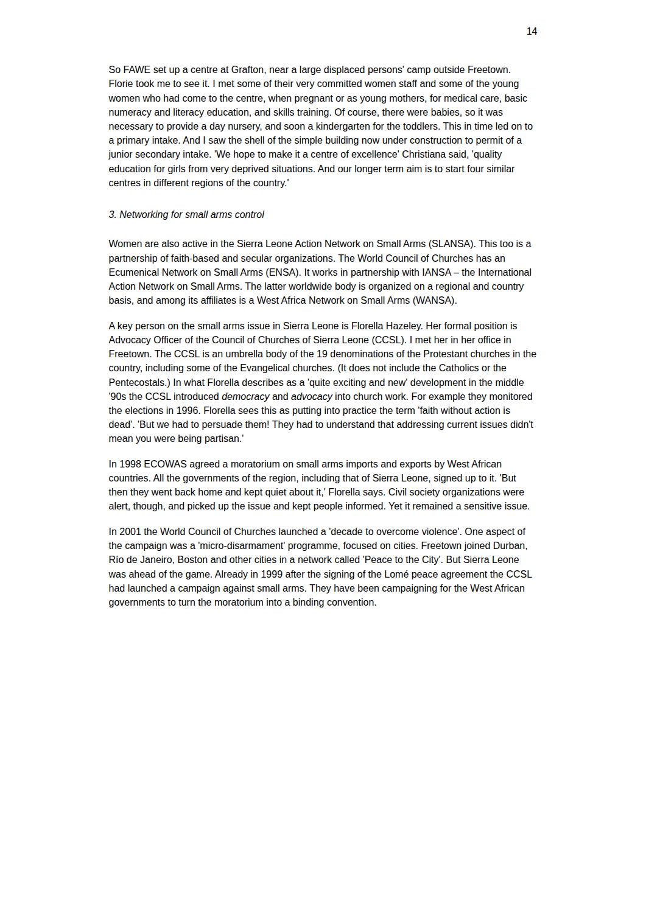14
So FAWE set up a centre at Grafton, near a large displaced persons' camp outside Freetown. Florie took me to see it. I met some of their very committed women staff and some of the young women who had come to the centre, when pregnant or as young mothers, for medical care, basic numeracy and literacy education, and skills training. Of course, there were babies, so it was necessary to provide a day nursery, and soon a kindergarten for the toddlers. This in time led on to a primary intake. And I saw the shell of the simple building now under construction to permit of a junior secondary intake. 'We hope to make it a centre of excellence' Christiana said, 'quality education for girls from very deprived situations. And our longer term aim is to start four similar centres in different regions of the country.'
3. Networking for small arms control
Women are also active in the Sierra Leone Action Network on Small Arms (SLANSA). This too is a partnership of faith-based and secular organizations. The World Council of Churches has an Ecumenical Network on Small Arms (ENSA). It works in partnership with IANSA – the International Action Network on Small Arms. The latter worldwide body is organized on a regional and country basis, and among its affiliates is a West Africa Network on Small Arms (WANSA).
A key person on the small arms issue in Sierra Leone is Florella Hazeley. Her formal position is Advocacy Officer of the Council of Churches of Sierra Leone (CCSL). I met her in her office in Freetown. The CCSL is an umbrella body of the 19 denominations of the Protestant churches in the country, including some of the Evangelical churches. (It does not include the Catholics or the Pentecostals.) In what Florella describes as a 'quite exciting and new' development in the middle '90s the CCSL introduced democracy and advocacy into church work. For example they monitored the elections in 1996. Florella sees this as putting into practice the term 'faith without action is dead'. 'But we had to persuade them! They had to understand that addressing current issues didn't mean you were being partisan.'
In 1998 ECOWAS agreed a moratorium on small arms imports and exports by West African countries. All the governments of the region, including that of Sierra Leone, signed up to it. 'But then they went back home and kept quiet about it,' Florella says. Civil society organizations were alert, though, and picked up the issue and kept people informed. Yet it remained a sensitive issue.
In 2001 the World Council of Churches launched a 'decade to overcome violence'. One aspect of the campaign was a 'micro-disarmament' programme, focused on cities. Freetown joined Durban, Río de Janeiro, Boston and other cities in a network called 'Peace to the City'. But Sierra Leone was ahead of the game. Already in 1999 after the signing of the Lomé peace agreement the CCSL had launched a campaign against small arms. They have been campaigning for the West African governments to turn the moratorium into a binding convention.